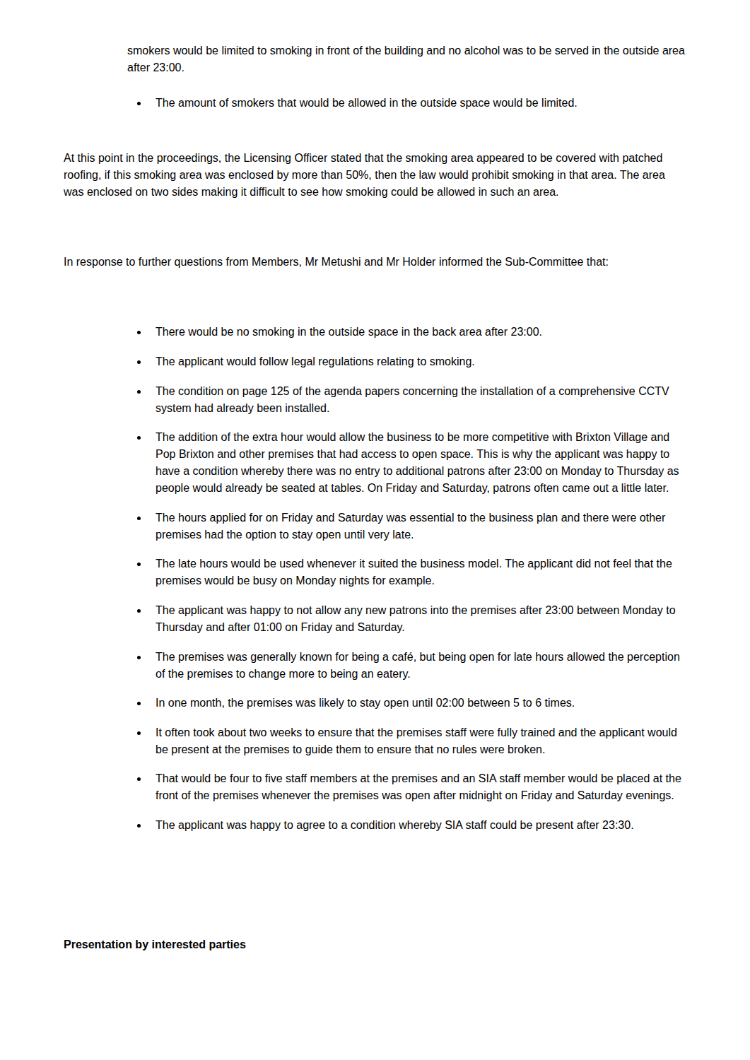smokers would be limited to smoking in front of the building and no alcohol was to be served in the outside area after 23:00.
The amount of smokers that would be allowed in the outside space would be limited.
At this point in the proceedings, the Licensing Officer stated that the smoking area appeared to be covered with patched roofing, if this smoking area was enclosed by more than 50%, then the law would prohibit smoking in that area. The area was enclosed on two sides making it difficult to see how smoking could be allowed in such an area.
In response to further questions from Members, Mr Metushi and Mr Holder informed the Sub-Committee that:
There would be no smoking in the outside space in the back area after 23:00.
The applicant would follow legal regulations relating to smoking.
The condition on page 125 of the agenda papers concerning the installation of a comprehensive CCTV system had already been installed.
The addition of the extra hour would allow the business to be more competitive with Brixton Village and Pop Brixton and other premises that had access to open space. This is why the applicant was happy to have a condition whereby there was no entry to additional patrons after 23:00 on Monday to Thursday as people would already be seated at tables. On Friday and Saturday, patrons often came out a little later.
The hours applied for on Friday and Saturday was essential to the business plan and there were other premises had the option to stay open until very late.
The late hours would be used whenever it suited the business model. The applicant did not feel that the premises would be busy on Monday nights for example.
The applicant was happy to not allow any new patrons into the premises after 23:00 between Monday to Thursday and after 01:00 on Friday and Saturday.
The premises was generally known for being a café, but being open for late hours allowed the perception of the premises to change more to being an eatery.
In one month, the premises was likely to stay open until 02:00 between 5 to 6 times.
It often took about two weeks to ensure that the premises staff were fully trained and the applicant would be present at the premises to guide them to ensure that no rules were broken.
That would be four to five staff members at the premises and an SIA staff member would be placed at the front of the premises whenever the premises was open after midnight on Friday and Saturday evenings.
The applicant was happy to agree to a condition whereby SIA staff could be present after 23:30.
Presentation by interested parties